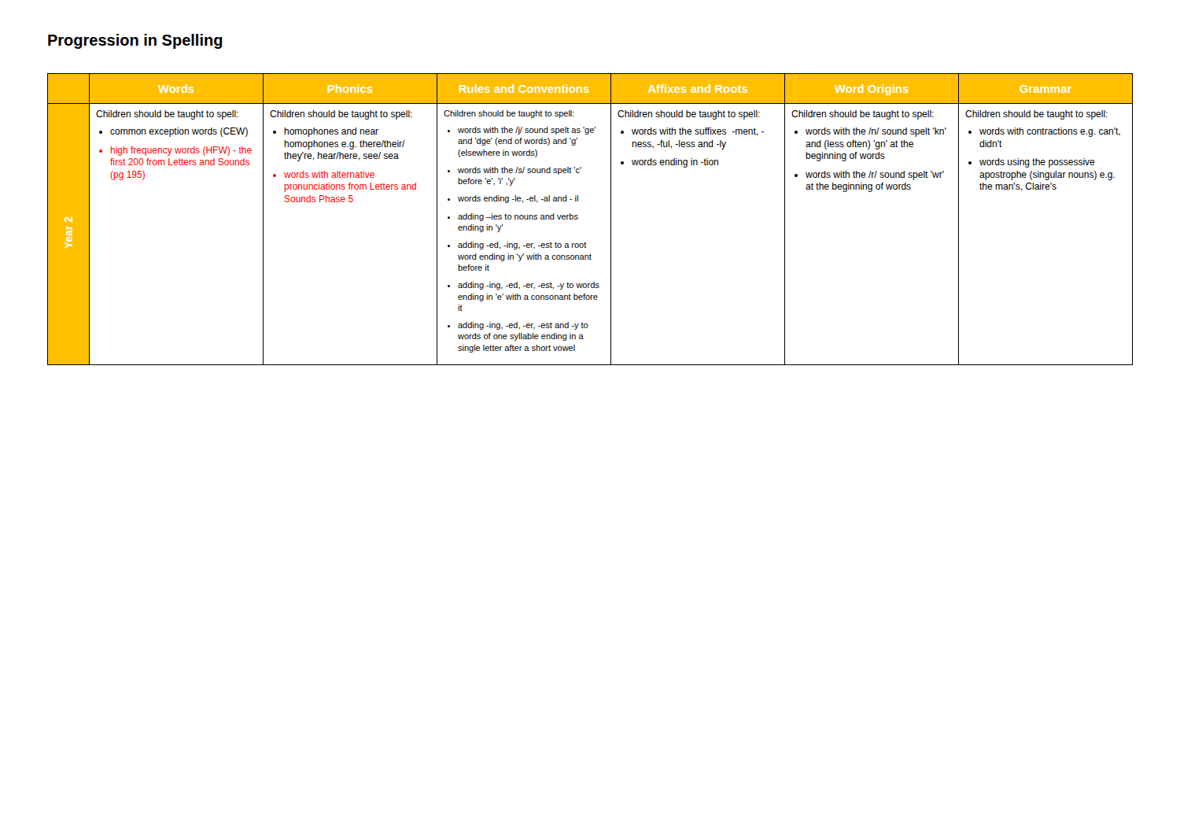Progression in Spelling
| | Words | Phonics | Rules and Conventions | Affixes and Roots | Word Origins | Grammar |
| --- | --- | --- | --- | --- | --- | --- |
| Year 2 | Children should be taught to spell: common exception words (CEW) high frequency words (HFW) - the first 200 from Letters and Sounds (pg 195) | Children should be taught to spell: homophones and near homophones e.g. there/their/ they're, hear/here, see/ sea words with alternative pronunciations from Letters and Sounds Phase 5 | Children should be taught to spell: words with the /j/ sound spelt as 'ge' and 'dge' (end of words) and 'g' (elsewhere in words) words with the /s/ sound spelt 'c' before 'e', 'i' ,'y' words ending -le, -el, -al and - il adding –ies to nouns and verbs ending in 'y' adding -ed, -ing, -er, -est to a root word ending in 'y' with a consonant before it adding -ing, -ed, -er, -est, -y to words ending in 'e' with a consonant before it adding -ing, -ed, -er, -est and -y to words of one syllable ending in a single letter after a short vowel | Children should be taught to spell: words with the suffixes -ment, -ness, -ful, -less and -ly words ending in -tion | Children should be taught to spell: words with the /n/ sound spelt 'kn' and (less often) 'gn' at the beginning of words words with the /r/ sound spelt 'wr' at the beginning of words | Children should be taught to spell: words with contractions e.g. can't, didn't words using the possessive apostrophe (singular nouns) e.g. the man's, Claire's |